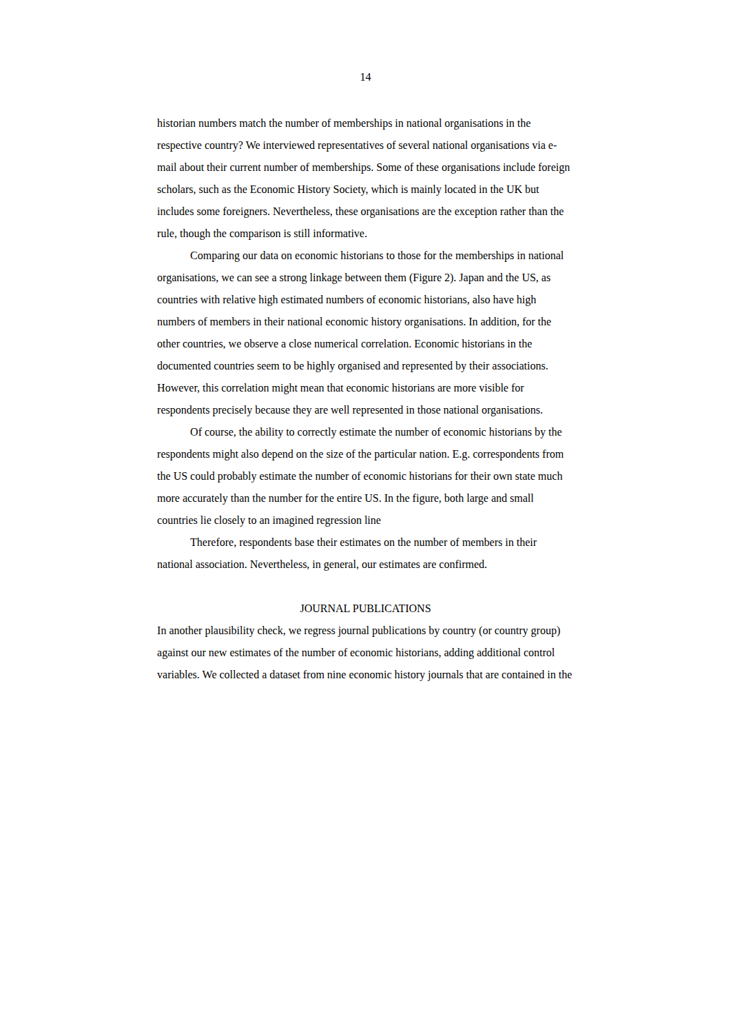14
historian numbers match the number of memberships in national organisations in the respective country? We interviewed representatives of several national organisations via e-mail about their current number of memberships. Some of these organisations include foreign scholars, such as the Economic History Society, which is mainly located in the UK but includes some foreigners. Nevertheless, these organisations are the exception rather than the rule, though the comparison is still informative.
Comparing our data on economic historians to those for the memberships in national organisations, we can see a strong linkage between them (Figure 2). Japan and the US, as countries with relative high estimated numbers of economic historians, also have high numbers of members in their national economic history organisations. In addition, for the other countries, we observe a close numerical correlation. Economic historians in the documented countries seem to be highly organised and represented by their associations. However, this correlation might mean that economic historians are more visible for respondents precisely because they are well represented in those national organisations.
Of course, the ability to correctly estimate the number of economic historians by the respondents might also depend on the size of the particular nation. E.g. correspondents from the US could probably estimate the number of economic historians for their own state much more accurately than the number for the entire US. In the figure, both large and small countries lie closely to an imagined regression line
Therefore, respondents base their estimates on the number of members in their national association. Nevertheless, in general, our estimates are confirmed.
Journal Publications
In another plausibility check, we regress journal publications by country (or country group) against our new estimates of the number of economic historians, adding additional control variables. We collected a dataset from nine economic history journals that are contained in the